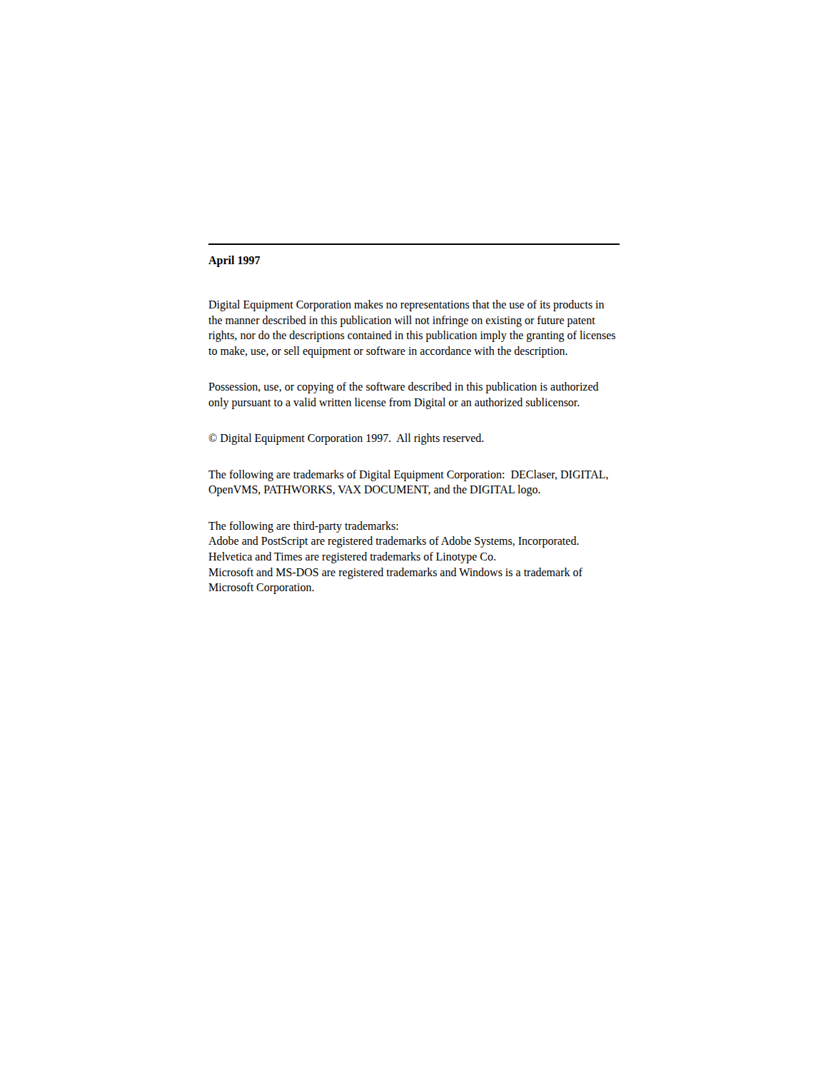April 1997
Digital Equipment Corporation makes no representations that the use of its products in the manner described in this publication will not infringe on existing or future patent rights, nor do the descriptions contained in this publication imply the granting of licenses to make, use, or sell equipment or software in accordance with the description.
Possession, use, or copying of the software described in this publication is authorized only pursuant to a valid written license from Digital or an authorized sublicensor.
© Digital Equipment Corporation 1997. All rights reserved.
The following are trademarks of Digital Equipment Corporation: DEClaser, DIGITAL, OpenVMS, PATHWORKS, VAX DOCUMENT, and the DIGITAL logo.
The following are third-party trademarks:
Adobe and PostScript are registered trademarks of Adobe Systems, Incorporated.
Helvetica and Times are registered trademarks of Linotype Co.
Microsoft and MS-DOS are registered trademarks and Windows is a trademark of Microsoft Corporation.